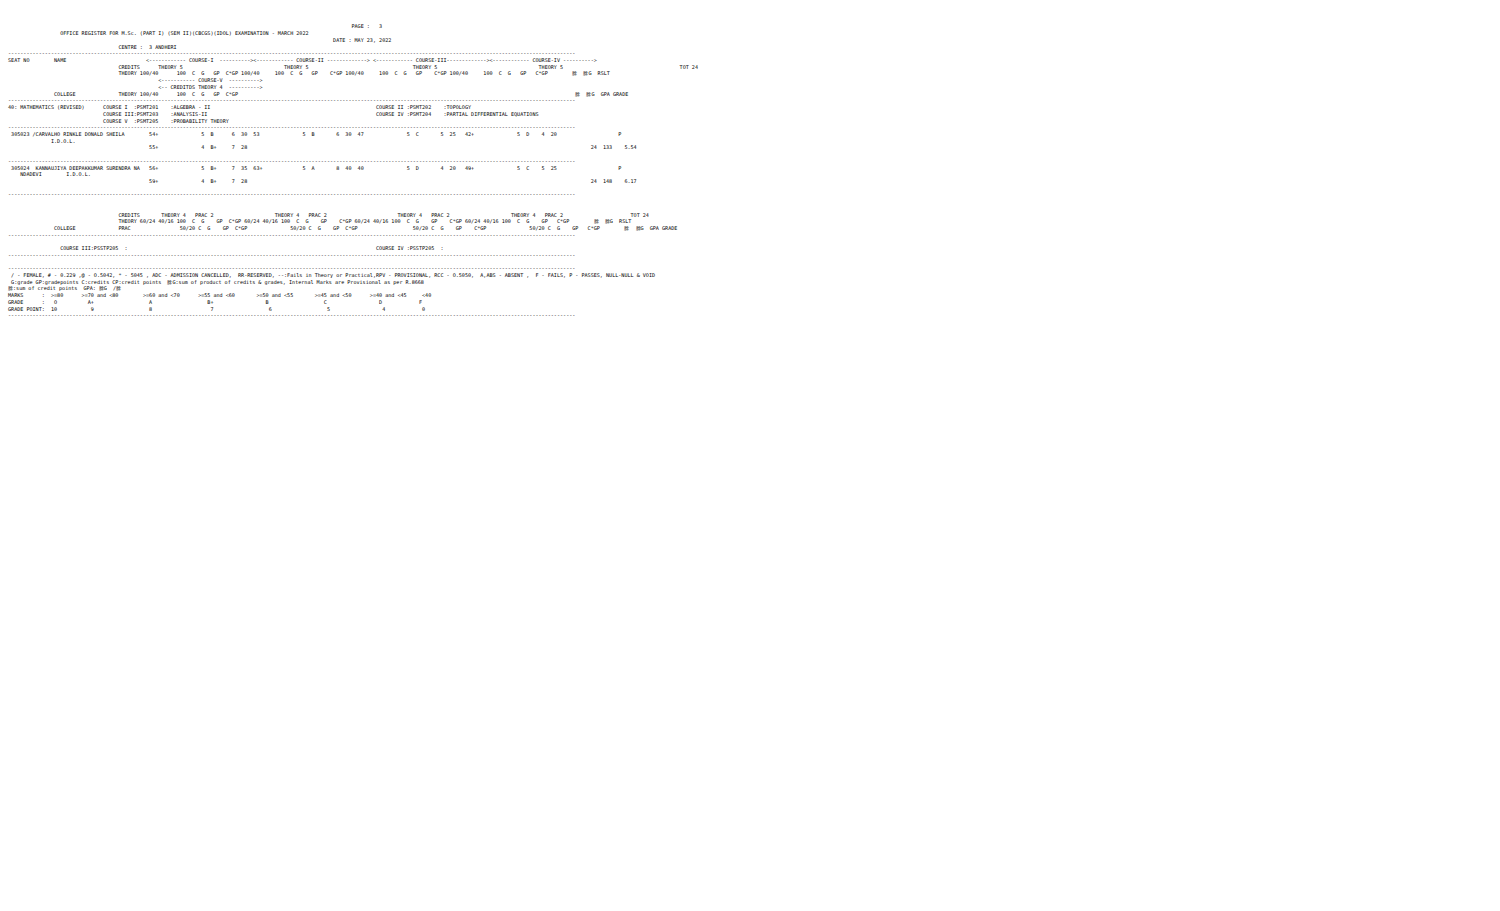PAGE :   3
                 OFFICE REGISTER FOR M.Sc. (PART I) (SEM II)(CBCGS)(IDOL) EXAMINATION - MARCH 2022
                                                                                                          DATE : MAY 23, 2022
                                    CENTRE :  3 ANDHERI
-----------------------------------------------------------------------------------------------------------------------------------------------------------------------------------------
SEAT NO        NAME                          <------------ COURSE-I  ----------><------------ COURSE-II -------------> <------------ COURSE-III-------------><------------ COURSE-IV ---------->
                                    CREDITS      THEORY 5                                 THEORY 5                                  THEORY 5                                 THEORY 5                                      TOT 24
                                    THEORY 100/40      100  C  G   GP  C*GP 100/40     100  C  G   GP    C*GP 100/40     100  C  G   GP    C*GP 100/40     100  C  G   GP   C*GP        腓  腓G  RSLT
                                                 <----------- COURSE-V  ---------->
                                                 <-- CREDITDS THEORY 4  ---------->
               COLLEGE              THEORY 100/40      100  C  G   GP  C*GP                                                                                                              腓  腓G  GPA GRADE
-----------------------------------------------------------------------------------------------------------------------------------------------------------------------------------------
40: MATHEMATICS (REVISED)      COURSE I  :PSMT201    :ALGEBRA - II                                                      COURSE II :PSMT202    :TOPOLOGY
                               COURSE III:PSMT203    :ANALYSIS-II                                                       COURSE IV :PSMT204    :PARTIAL DIFFERENTIAL EQUATIONS
                               COURSE V  :PSMT205    :PROBABILITY THEORY
-----------------------------------------------------------------------------------------------------------------------------------------------------------------------------------------
 305023 /CARVALHO RINKLE DONALD SHEILA        54+              5  B      6  30  53              5  B       6  30  47              5  C       5  25   42+              5  D    4  20                    P
              I.D.O.L.
                                              55+              4  B+     7  28                                                                                                                24  133    5.54

-----------------------------------------------------------------------------------------------------------------------------------------------------------------------------------------
 305024  KANNAUJIYA DEEPAKKUMAR SURENDRA NA   56+              5  B+     7  35  63+             5  A       8  40  40              5  D       4  20   49+              5  C    5  25                    P
    NDADEVI        I.D.O.L.
                                              59+              4  B+     7  28                                                                                                                24  148    6.17

-----------------------------------------------------------------------------------------------------------------------------------------------------------------------------------------


                                    CREDITS       THEORY 4   PRAC 2                    THEORY 4   PRAC 2                       THEORY 4   PRAC 2                    THEORY 4   PRAC 2                      TOT 24
                                    THEORY 60/24 40/16 100  C  G    GP  C*GP 60/24 40/16 100  C  G    GP    C*GP 60/24 40/16 100  C  G    GP    C*GP 60/24 40/16 100  C  G    GP   C*GP        腓  腓G  RSLT
               COLLEGE              PRAC                50/20 C  G    GP  C*GP              50/20 C  G    GP  C*GP                  50/20 C  G    GP    C*GP              50/20 C  G    GP   C*GP        腓  腓G  GPA GRADE
-----------------------------------------------------------------------------------------------------------------------------------------------------------------------------------------

                 COURSE III:PSSTP205  :                                                                                 COURSE IV :PSSTP205  :
-----------------------------------------------------------------------------------------------------------------------------------------------------------------------------------------

-----------------------------------------------------------------------------------------------------------------------------------------------------------------------------------------
 / - FEMALE, # - 0.229 ,@ - O.5042, * - 5045 , ADC - ADMISSION CANCELLED,  RR-RESERVED, --:Fails in Theory or Practical,RPV - PROVISIONAL, RCC - O.5050,  A,ABS - ABSENT ,  F - FAILS, P - PASSES, NULL-NULL & VOID
 G:grade GP:gradepoints C:credits CP:credit points  腓G:sum of product of credits & grades, Internal Marks are Provisional as per R.8668
腓:sum of credit points  GPA: 腓G  /腓
MARKS      :  >=80      >=70 and <80        >=60 and <70      >=55 and <60       >=50 and <55       >=45 and <50      >=40 and <45     <40
GRADE      :   O          A+                  A                  B+                 B                  C                 D            F
GRADE POINT:  10           9                  8                   7                  6                  5                 4            0
-----------------------------------------------------------------------------------------------------------------------------------------------------------------------------------------